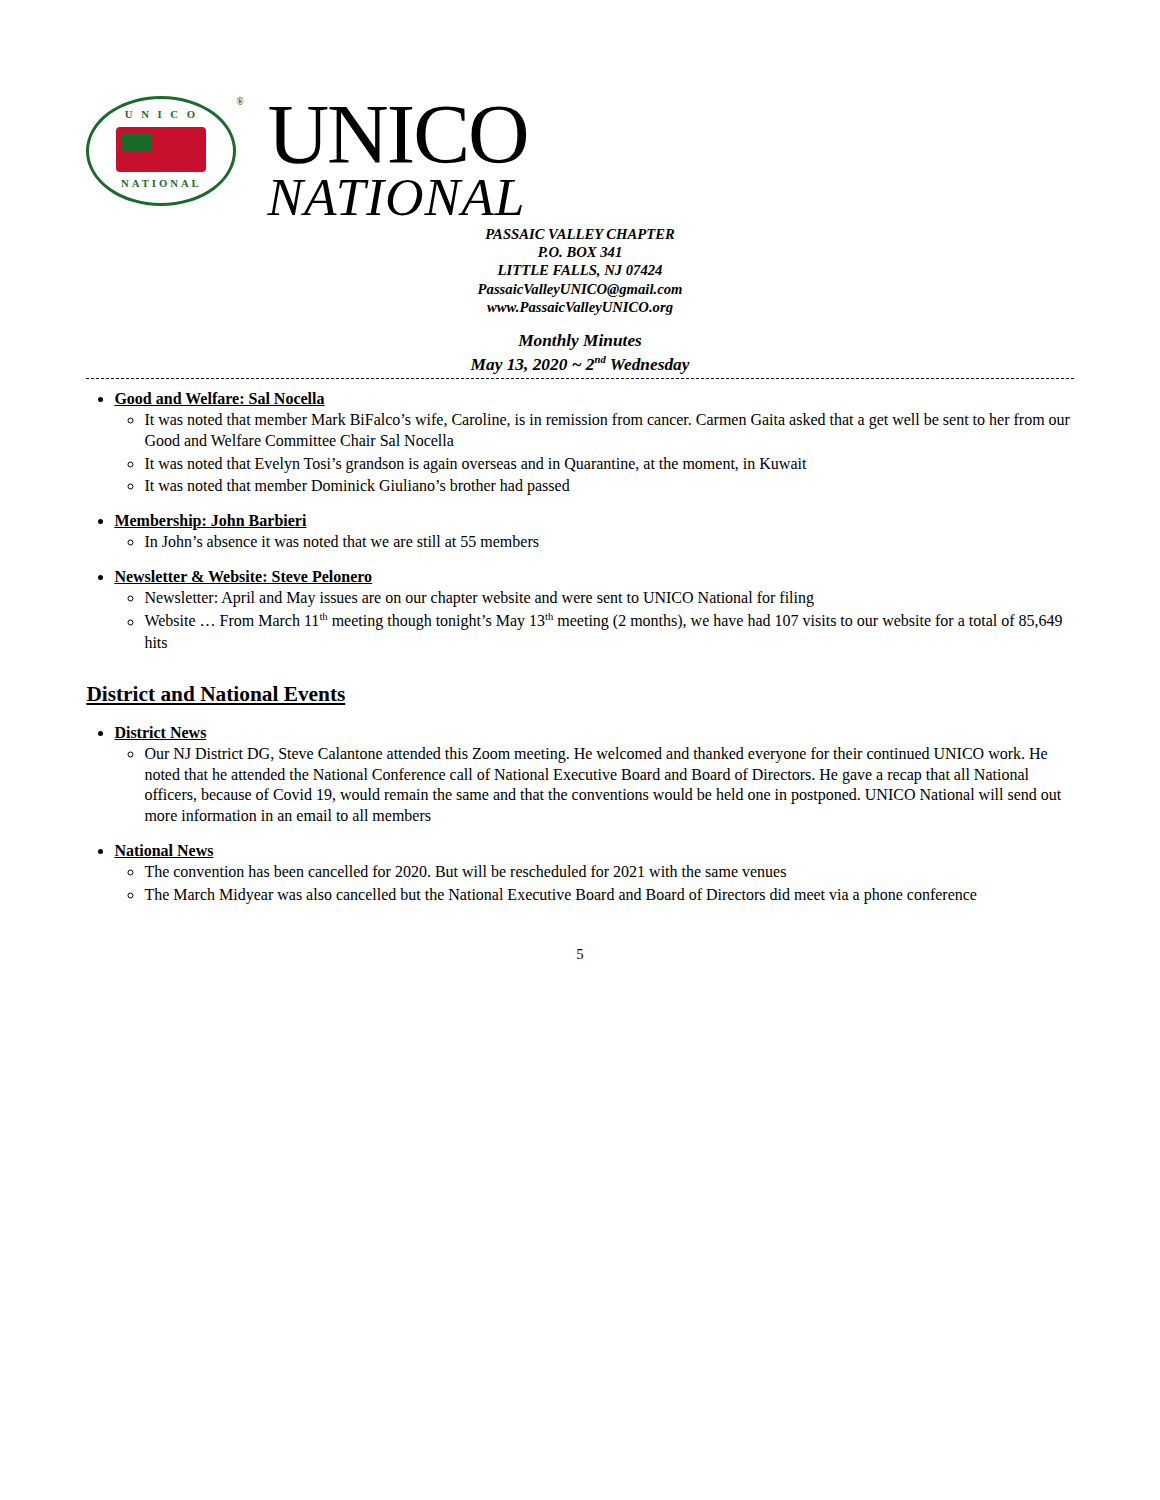U N I C O NATIONAL
®
UNICO
NATIONAL
PASSAIC VALLEY CHAPTER
P.O. BOX 341
LITTLE FALLS, NJ 07424
PassaicValleyUNICO@gmail.com
www.PassaicValleyUNICO.org
Monthly Minutes
May 13, 2020 ~ 2nd Wednesday
Good and Welfare: Sal Nocella
It was noted that member Mark BiFalco’s wife, Caroline, is in remission from cancer. Carmen Gaita asked that a get well be sent to her from our Good and Welfare Committee Chair Sal Nocella
It was noted that Evelyn Tosi’s grandson is again overseas and in Quarantine, at the moment, in Kuwait
It was noted that member Dominick Giuliano’s brother had passed
Membership: John Barbieri
In John’s absence it was noted that we are still at 55 members
Newsletter & Website: Steve Pelonero
Newsletter: April and May issues are on our chapter website and were sent to UNICO National for filing
Website … From March 11th meeting though tonight’s May 13th meeting (2 months), we have had 107 visits to our website for a total of 85,649 hits
District and National Events
District News
Our NJ District DG, Steve Calantone attended this Zoom meeting. He welcomed and thanked everyone for their continued UNICO work. He noted that he attended the National Conference call of National Executive Board and Board of Directors. He gave a recap that all National officers, because of Covid 19, would remain the same and that the conventions would be held one in postponed. UNICO National will send out more information in an email to all members
National News
The convention has been cancelled for 2020. But will be rescheduled for 2021 with the same venues
The March Midyear was also cancelled but the National Executive Board and Board of Directors did meet via a phone conference
5